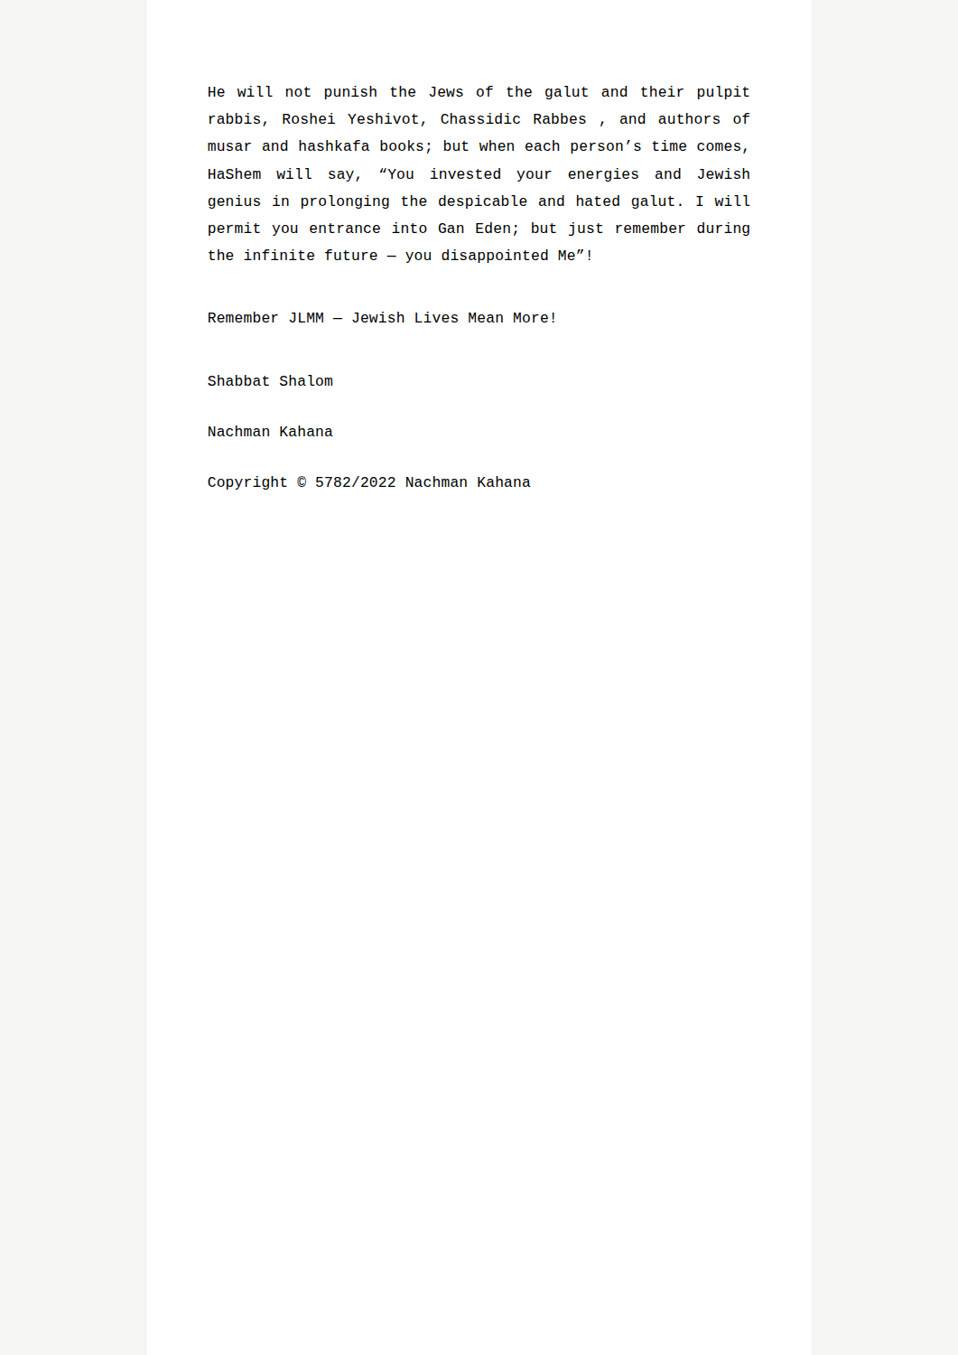He will not punish the Jews of the galut and their pulpit rabbis, Roshei Yeshivot, Chassidic Rabbes , and authors of musar and hashkafa books; but when each person’s time comes, HaShem will say, “You invested your energies and Jewish genius in prolonging the despicable and hated galut. I will permit you entrance into Gan Eden; but just remember during the infinite future — you disappointed Me”!
Remember JLMM — Jewish Lives Mean More!
Shabbat Shalom
Nachman Kahana
Copyright © 5782/2022 Nachman Kahana